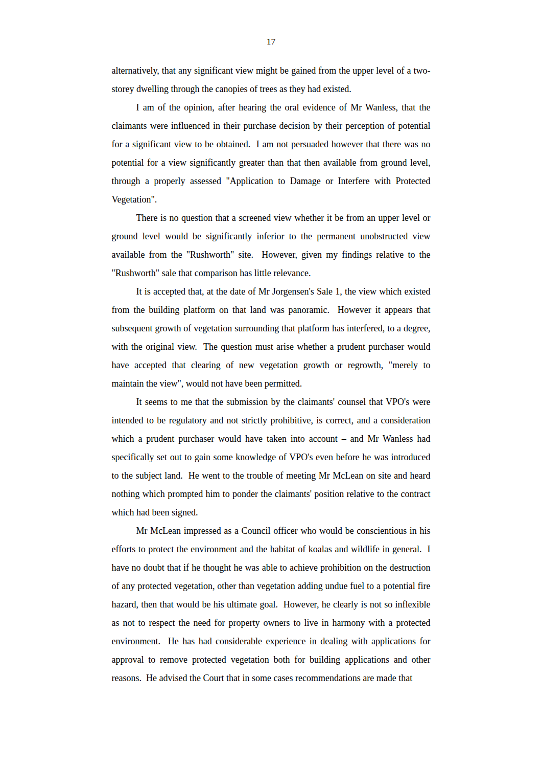17
alternatively, that any significant view might be gained from the upper level of a two-storey dwelling through the canopies of trees as they had existed.
I am of the opinion, after hearing the oral evidence of Mr Wanless, that the claimants were influenced in their purchase decision by their perception of potential for a significant view to be obtained. I am not persuaded however that there was no potential for a view significantly greater than that then available from ground level, through a properly assessed "Application to Damage or Interfere with Protected Vegetation".
There is no question that a screened view whether it be from an upper level or ground level would be significantly inferior to the permanent unobstructed view available from the "Rushworth" site. However, given my findings relative to the "Rushworth" sale that comparison has little relevance.
It is accepted that, at the date of Mr Jorgensen's Sale 1, the view which existed from the building platform on that land was panoramic. However it appears that subsequent growth of vegetation surrounding that platform has interfered, to a degree, with the original view. The question must arise whether a prudent purchaser would have accepted that clearing of new vegetation growth or regrowth, "merely to maintain the view", would not have been permitted.
It seems to me that the submission by the claimants' counsel that VPO's were intended to be regulatory and not strictly prohibitive, is correct, and a consideration which a prudent purchaser would have taken into account – and Mr Wanless had specifically set out to gain some knowledge of VPO's even before he was introduced to the subject land. He went to the trouble of meeting Mr McLean on site and heard nothing which prompted him to ponder the claimants' position relative to the contract which had been signed.
Mr McLean impressed as a Council officer who would be conscientious in his efforts to protect the environment and the habitat of koalas and wildlife in general. I have no doubt that if he thought he was able to achieve prohibition on the destruction of any protected vegetation, other than vegetation adding undue fuel to a potential fire hazard, then that would be his ultimate goal. However, he clearly is not so inflexible as not to respect the need for property owners to live in harmony with a protected environment. He has had considerable experience in dealing with applications for approval to remove protected vegetation both for building applications and other reasons. He advised the Court that in some cases recommendations are made that